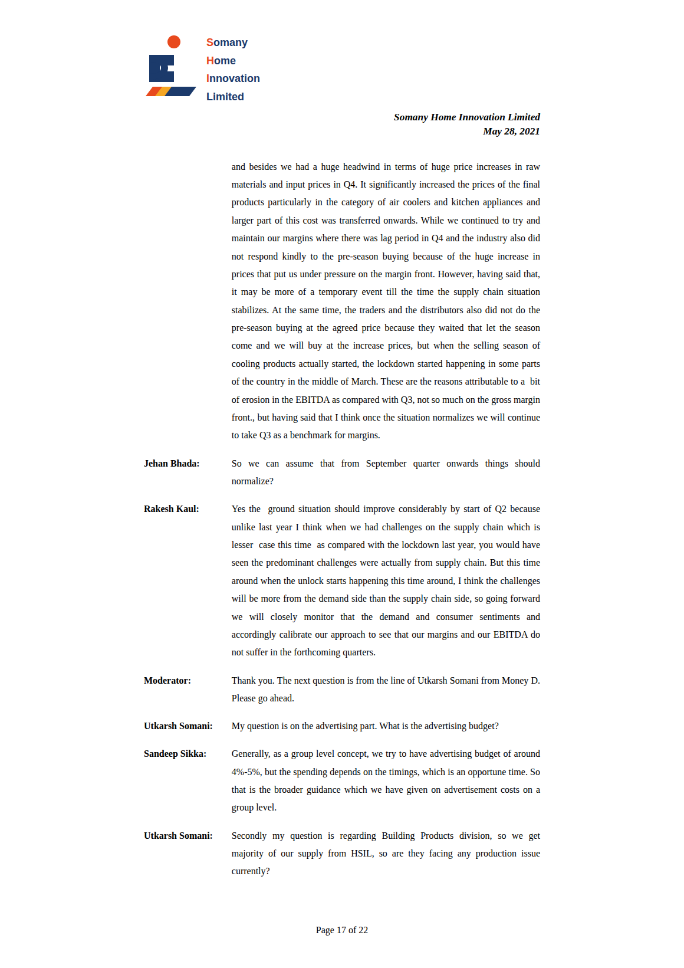| | S omany |
| H ome |
| I nnovation |
| L imited |
Somany Home Innovation Limited
May 28, 2021
| | and besides we had a huge headwind in terms of huge price increases in raw materials and input prices in Q4. It significantly increased the prices of the final products particularly in the category of air coolers and kitchen appliances and larger part of this cost was transferred onwards. While we continued to try and maintain our margins where there was lag period in Q4 and the industry also did not respond kindly to the pre-season buying because of the huge increase in prices that put us under pressure on the margin front. However, having said that, it may be more of a temporary event till the time the supply chain situation stabilizes. At the same time, the traders and the distributors also did not do the pre-season buying at the agreed price because they waited that let the season come and we will buy at the increase prices, but when the selling season of cooling products actually started, the lockdown started happening in some parts of the country in the middle of March. These are the reasons attributable to a bit of erosion in the EBITDA as compared with Q3, not so much on the gross margin front., but having said that I think once the situation normalizes we will continue to take Q3 as a benchmark for margins. |
| Jehan Bhada: | So we can assume that from September quarter onwards things should normalize? |
| Rakesh Kaul: | Yes the ground situation should improve considerably by start of Q2 because unlike last year I think when we had challenges on the supply chain which is lesser case this time as compared with the lockdown last year, you would have seen the predominant challenges were actually from supply chain. But this time around when the unlock starts happening this time around, I think the challenges will be more from the demand side than the supply chain side, so going forward we will closely monitor that the demand and consumer sentiments and accordingly calibrate our approach to see that our margins and our EBITDA do not suffer in the forthcoming quarters. |
| Moderator: | Thank you. The next question is from the line of Utkarsh Somani from Money D. Please go ahead. |
| Utkarsh Somani: | My question is on the advertising part. What is the advertising budget? |
| Sandeep Sikka: | Generally, as a group level concept, we try to have advertising budget of around 4%-5%, but the spending depends on the timings, which is an opportune time. So that is the broader guidance which we have given on advertisement costs on a group level. |
| Utkarsh Somani: | Secondly my question is regarding Building Products division, so we get majority of our supply from HSIL, so are they facing any production issue currently? |
Page 17 of 22